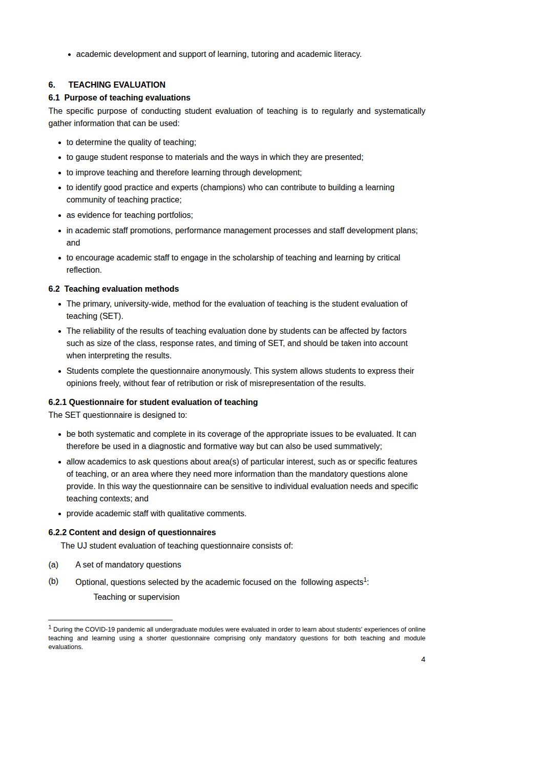academic development and support of learning, tutoring and academic literacy.
6. TEACHING EVALUATION
6.1 Purpose of teaching evaluations
The specific purpose of conducting student evaluation of teaching is to regularly and systematically gather information that can be used:
to determine the quality of teaching;
to gauge student response to materials and the ways in which they are presented;
to improve teaching and therefore learning through development;
to identify good practice and experts (champions) who can contribute to building a learning community of teaching practice;
as evidence for teaching portfolios;
in academic staff promotions, performance management processes and staff development plans; and
to encourage academic staff to engage in the scholarship of teaching and learning by critical reflection.
6.2 Teaching evaluation methods
The primary, university-wide, method for the evaluation of teaching is the student evaluation of teaching (SET).
The reliability of the results of teaching evaluation done by students can be affected by factors such as size of the class, response rates, and timing of SET, and should be taken into account when interpreting the results.
Students complete the questionnaire anonymously. This system allows students to express their opinions freely, without fear of retribution or risk of misrepresentation of the results.
6.2.1 Questionnaire for student evaluation of teaching
The SET questionnaire is designed to:
be both systematic and complete in its coverage of the appropriate issues to be evaluated. It can therefore be used in a diagnostic and formative way but can also be used summatively;
allow academics to ask questions about area(s) of particular interest, such as or specific features of teaching, or an area where they need more information than the mandatory questions alone provide. In this way the questionnaire can be sensitive to individual evaluation needs and specific teaching contexts; and
provide academic staff with qualitative comments.
6.2.2 Content and design of questionnaires
The UJ student evaluation of teaching questionnaire consists of:
(a) A set of mandatory questions
(b) Optional, questions selected by the academic focused on the following aspects1:
Teaching or supervision
1 During the COVID-19 pandemic all undergraduate modules were evaluated in order to learn about students' experiences of online teaching and learning using a shorter questionnaire comprising only mandatory questions for both teaching and module evaluations.
4